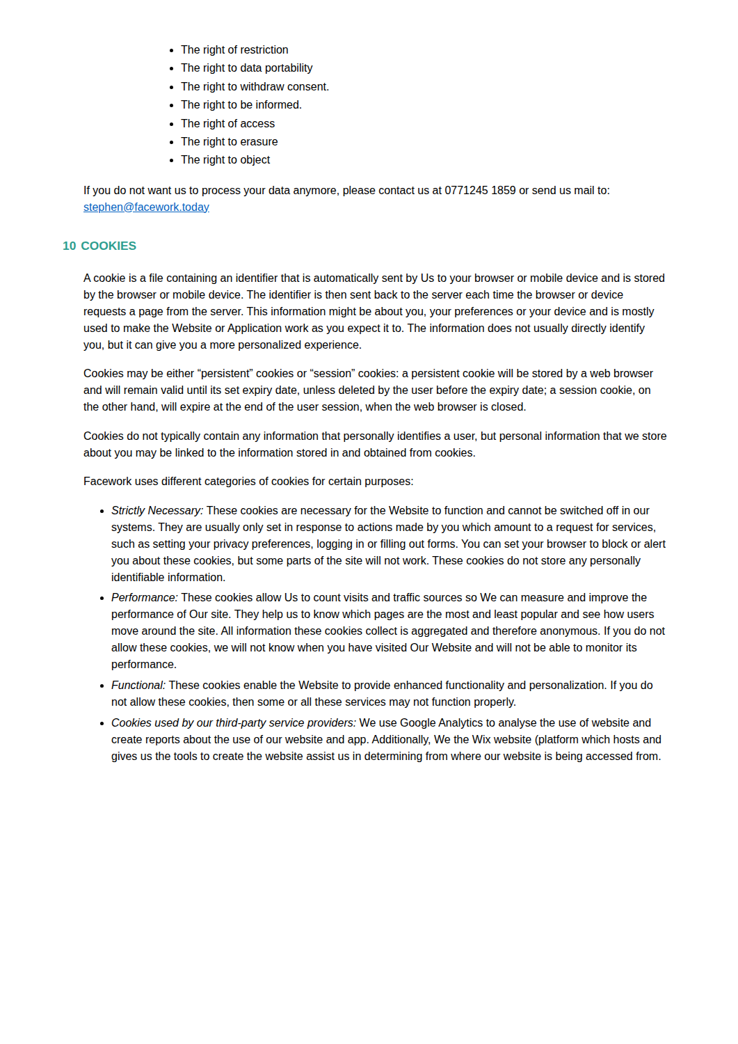The right of restriction
The right to data portability
The right to withdraw consent.
The right to be informed.
The right of access
The right to erasure
The right to object
If you do not want us to process your data anymore, please contact us at 0771245 1859 or send us mail to: stephen@facework.today
10 COOKIES
A cookie is a file containing an identifier that is automatically sent by Us to your browser or mobile device and is stored by the browser or mobile device. The identifier is then sent back to the server each time the browser or device requests a page from the server. This information might be about you, your preferences or your device and is mostly used to make the Website or Application work as you expect it to. The information does not usually directly identify you, but it can give you a more personalized experience.
Cookies may be either “persistent” cookies or “session” cookies: a persistent cookie will be stored by a web browser and will remain valid until its set expiry date, unless deleted by the user before the expiry date; a session cookie, on the other hand, will expire at the end of the user session, when the web browser is closed.
Cookies do not typically contain any information that personally identifies a user, but personal information that we store about you may be linked to the information stored in and obtained from cookies.
Facework uses different categories of cookies for certain purposes:
Strictly Necessary: These cookies are necessary for the Website to function and cannot be switched off in our systems. They are usually only set in response to actions made by you which amount to a request for services, such as setting your privacy preferences, logging in or filling out forms. You can set your browser to block or alert you about these cookies, but some parts of the site will not work. These cookies do not store any personally identifiable information.
Performance: These cookies allow Us to count visits and traffic sources so We can measure and improve the performance of Our site. They help us to know which pages are the most and least popular and see how users move around the site. All information these cookies collect is aggregated and therefore anonymous. If you do not allow these cookies, we will not know when you have visited Our Website and will not be able to monitor its performance.
Functional: These cookies enable the Website to provide enhanced functionality and personalization. If you do not allow these cookies, then some or all these services may not function properly.
Cookies used by our third-party service providers: We use Google Analytics to analyse the use of website and create reports about the use of our website and app. Additionally, We the Wix website (platform which hosts and gives us the tools to create the website assist us in determining from where our website is being accessed from.